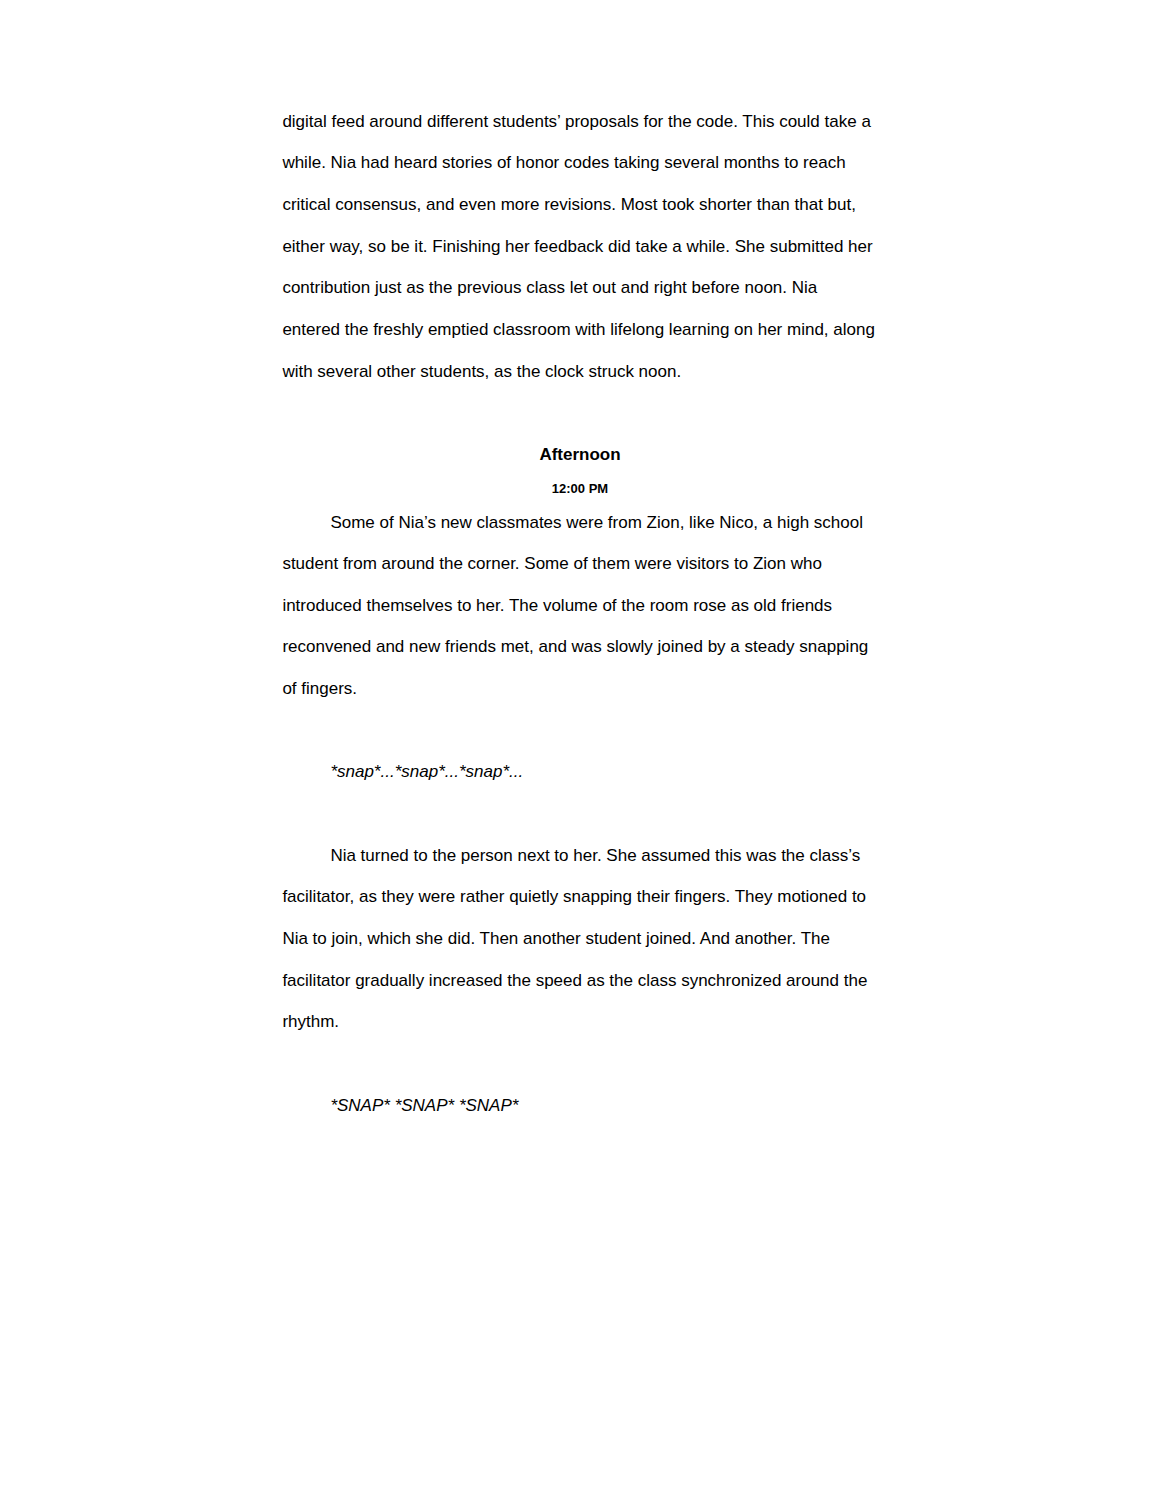digital feed around different students’ proposals for the code. This could take a while. Nia had heard stories of honor codes taking several months to reach critical consensus, and even more revisions. Most took shorter than that but, either way, so be it. Finishing her feedback did take a while. She submitted her contribution just as the previous class let out and right before noon. Nia entered the freshly emptied classroom with lifelong learning on her mind, along with several other students, as the clock struck noon.
Afternoon
12:00 PM
Some of Nia’s new classmates were from Zion, like Nico, a high school student from around the corner. Some of them were visitors to Zion who introduced themselves to her. The volume of the room rose as old friends reconvened and new friends met, and was slowly joined by a steady snapping of fingers.
*snap*...*snap*...*snap*...
Nia turned to the person next to her. She assumed this was the class’s facilitator, as they were rather quietly snapping their fingers. They motioned to Nia to join, which she did. Then another student joined. And another. The facilitator gradually increased the speed as the class synchronized around the rhythm.
*SNAP* *SNAP* *SNAP*